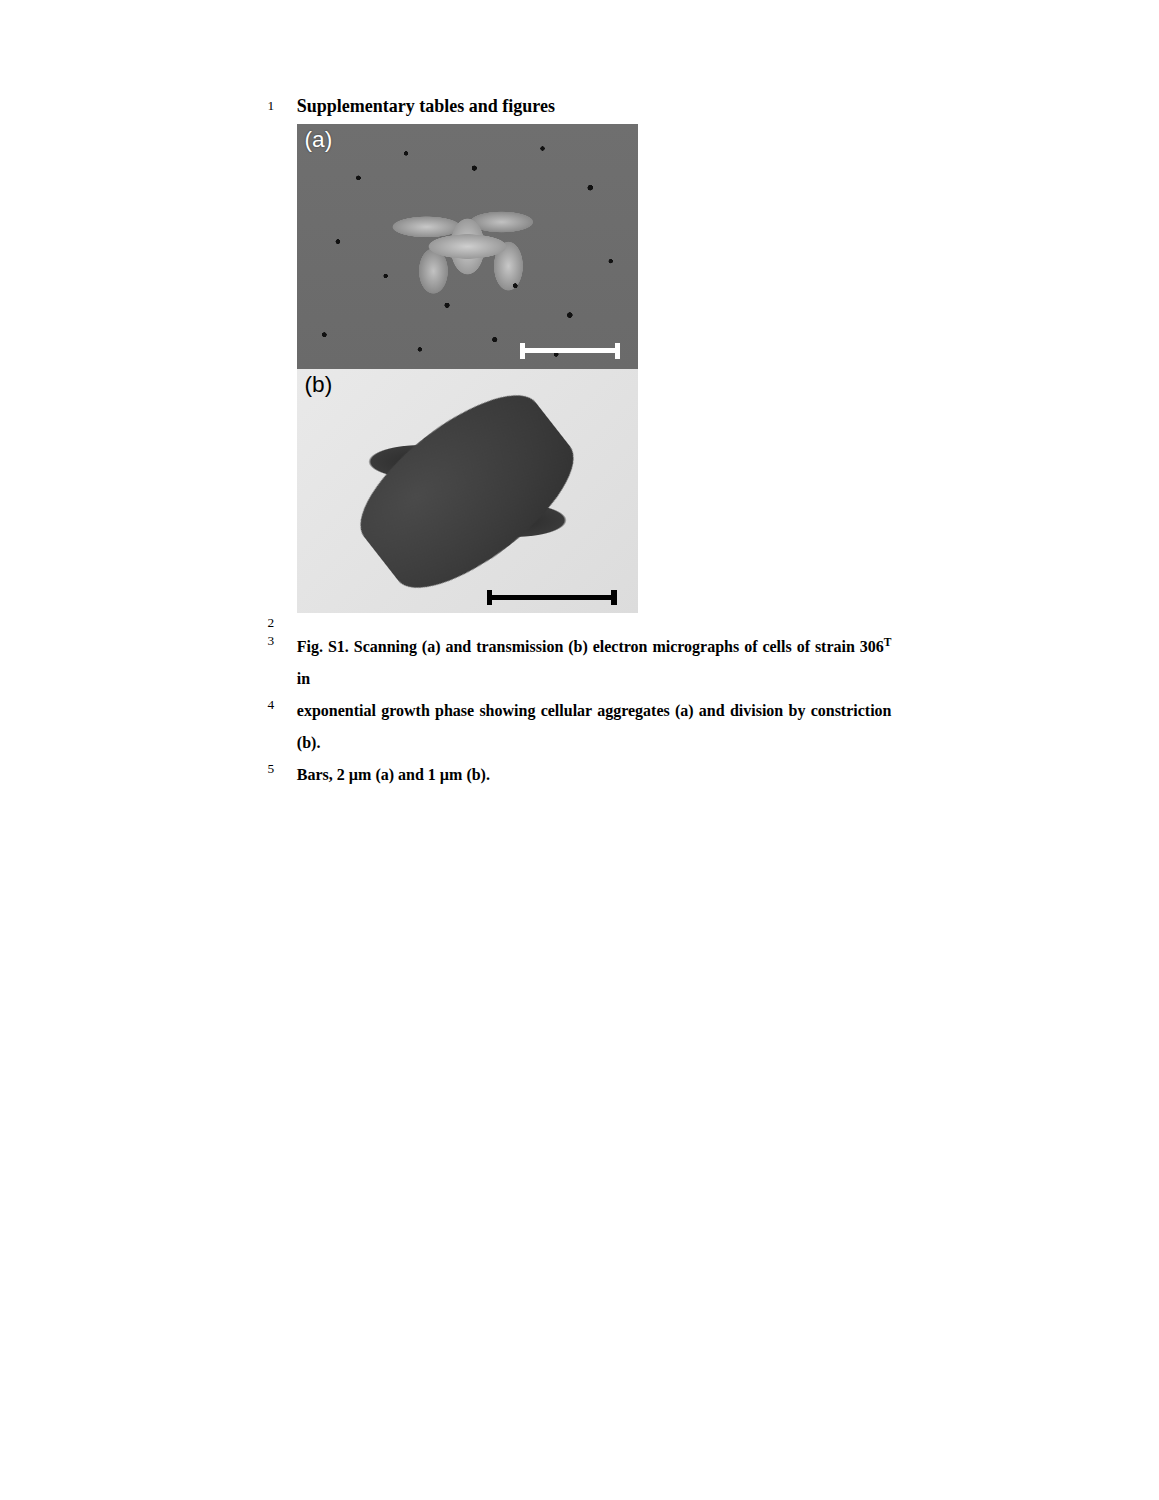1
Supplementary tables and figures
(a)
(b)
2
3
Fig. S1. Scanning (a) and transmission (b) electron micrographs of cells of strain 306T in
4
exponential growth phase showing cellular aggregates (a) and division by constriction (b).
5
Bars, 2 µm (a) and 1 µm (b).